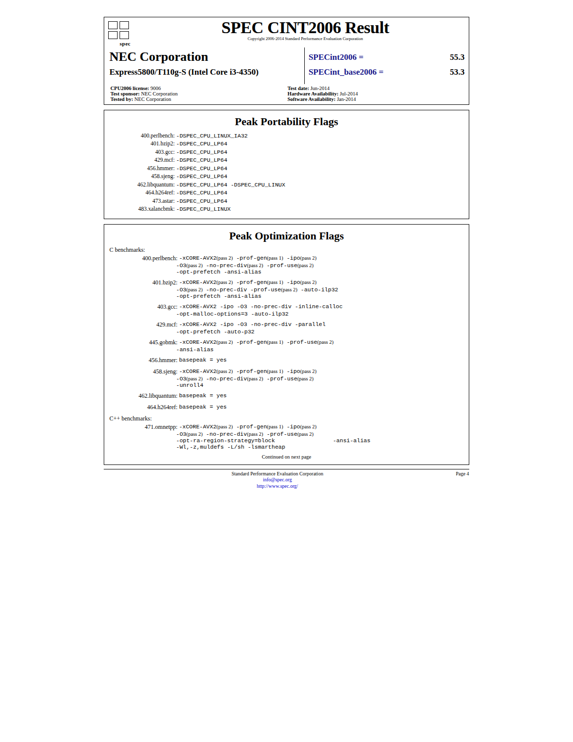spec
SPEC CINT2006 Result
Copyright 2006-2014 Standard Performance Evaluation Corporation
NEC Corporation
Express5800/T110g-S (Intel Core i3-4350)
SPECint2006 = 55.3
SPECint_base2006 = 53.3
| CPU2006 license: 9006 | Test date: Jun-2014 |
| Test sponsor: NEC Corporation | Hardware Availability: Jul-2014 |
| Tested by: NEC Corporation | Software Availability: Jan-2014 |
Peak Portability Flags
400.perlbench:-DSPEC_CPU_LINUX_IA32
401.bzip2:-DSPEC_CPU_LP64
403.gcc:-DSPEC_CPU_LP64
429.mcf:-DSPEC_CPU_LP64
456.hmmer:-DSPEC_CPU_LP64
458.sjeng:-DSPEC_CPU_LP64
462.libquantum:-DSPEC_CPU_LP64 -DSPEC_CPU_LINUX
464.h264ref:-DSPEC_CPU_LP64
473.astar:-DSPEC_CPU_LP64
483.xalancbmk:-DSPEC_CPU_LINUX
Peak Optimization Flags
C benchmarks:
400.perlbench: -xCORE-AVX2(pass 2) -prof-gen(pass 1) -ipo(pass 2)
-O3(pass 2) -no-prec-div(pass 2) -prof-use(pass 2)
-opt-prefetch -ansi-alias
401.bzip2: -xCORE-AVX2(pass 2) -prof-gen(pass 1) -ipo(pass 2)
-O3(pass 2) -no-prec-div -prof-use(pass 2) -auto-ilp32
-opt-prefetch -ansi-alias
403.gcc: -xCORE-AVX2 -ipo -O3 -no-prec-div -inline-calloc
-opt-malloc-options=3 -auto-ilp32
429.mcf: -xCORE-AVX2 -ipo -O3 -no-prec-div -parallel
-opt-prefetch -auto-p32
445.gobmk: -xCORE-AVX2(pass 2) -prof-gen(pass 1) -prof-use(pass 2)
-ansi-alias
456.hmmer: basepeak = yes
458.sjeng: -xCORE-AVX2(pass 2) -prof-gen(pass 1) -ipo(pass 2)
-O3(pass 2) -no-prec-div(pass 2) -prof-use(pass 2)
-unroll4
462.libquantum: basepeak = yes
464.h264ref: basepeak = yes
C++ benchmarks:
471.omnetpp: -xCORE-AVX2(pass 2) -prof-gen(pass 1) -ipo(pass 2)
-O3(pass 2) -no-prec-div(pass 2) -prof-use(pass 2)
-opt-ra-region-strategy=block -ansi-alias
-Wl,-z,muldefs -L/sh -lsmartheap
Continued on next page
Standard Performance Evaluation Corporation
info@spec.org
http://www.spec.org/
Page 4